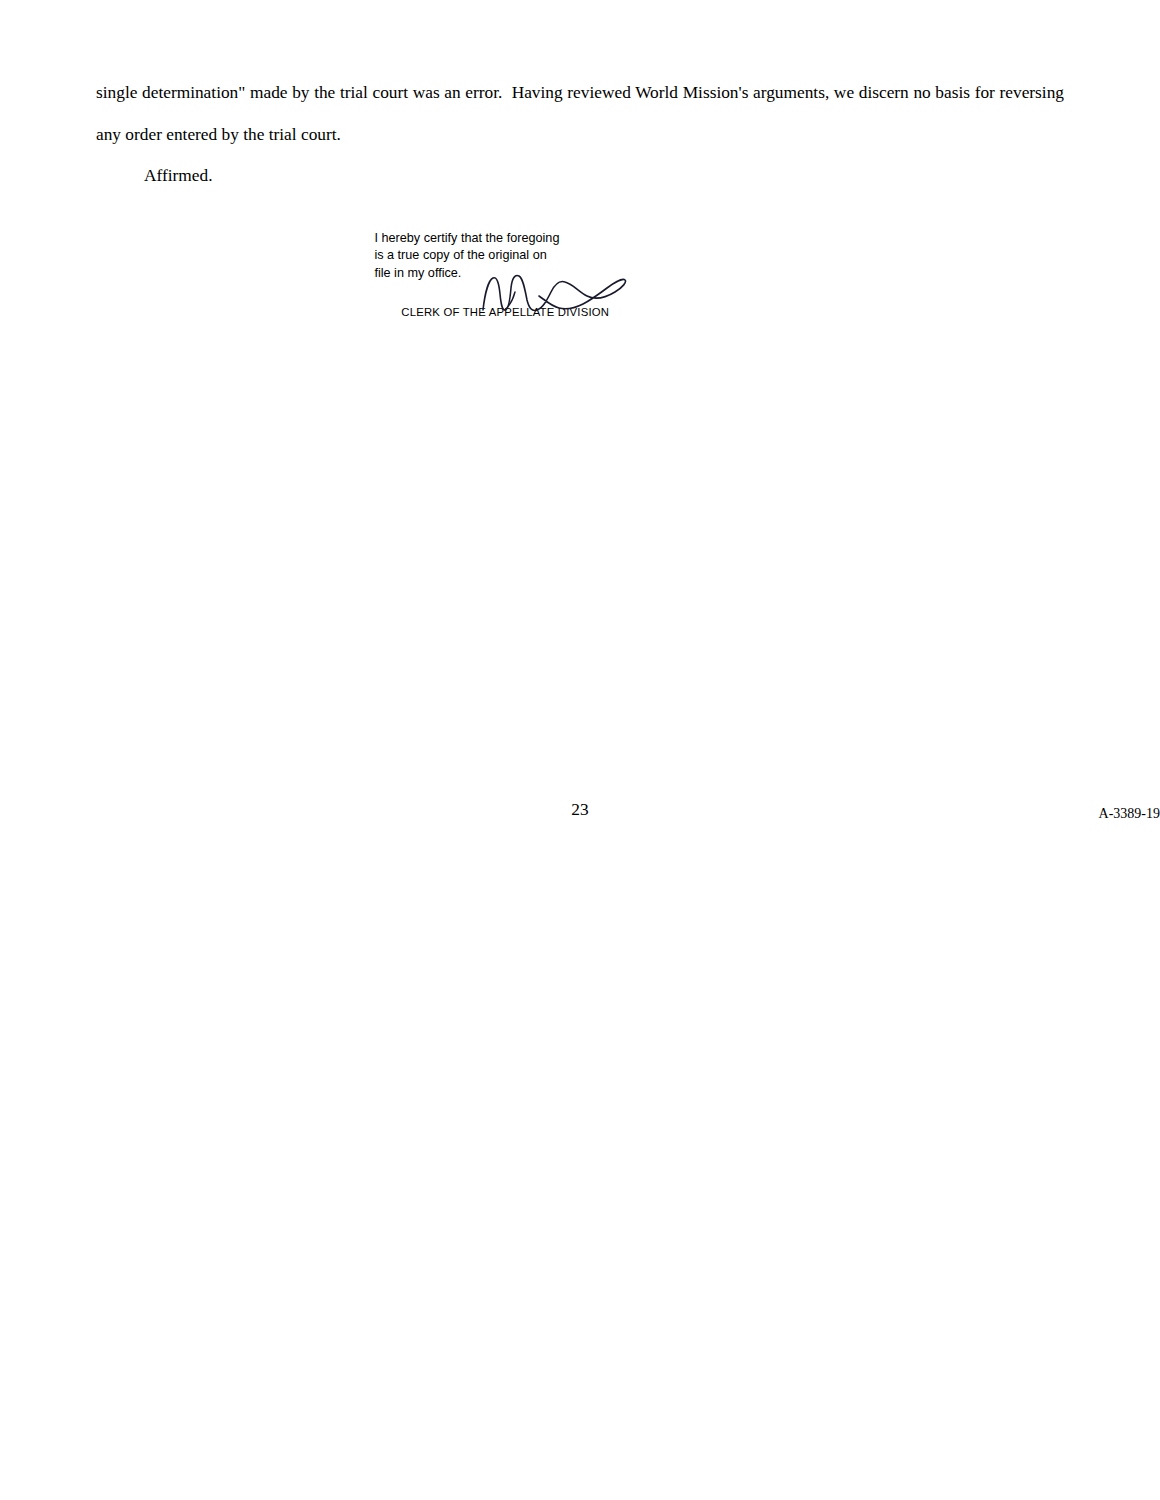single determination" made by the trial court was an error. Having reviewed World Mission's arguments, we discern no basis for reversing any order entered by the trial court.
Affirmed.
I hereby certify that the foregoing
is a true copy of the original on
file in my office.
CLERK OF THE APPELLATE DIVISION
23
A-3389-19